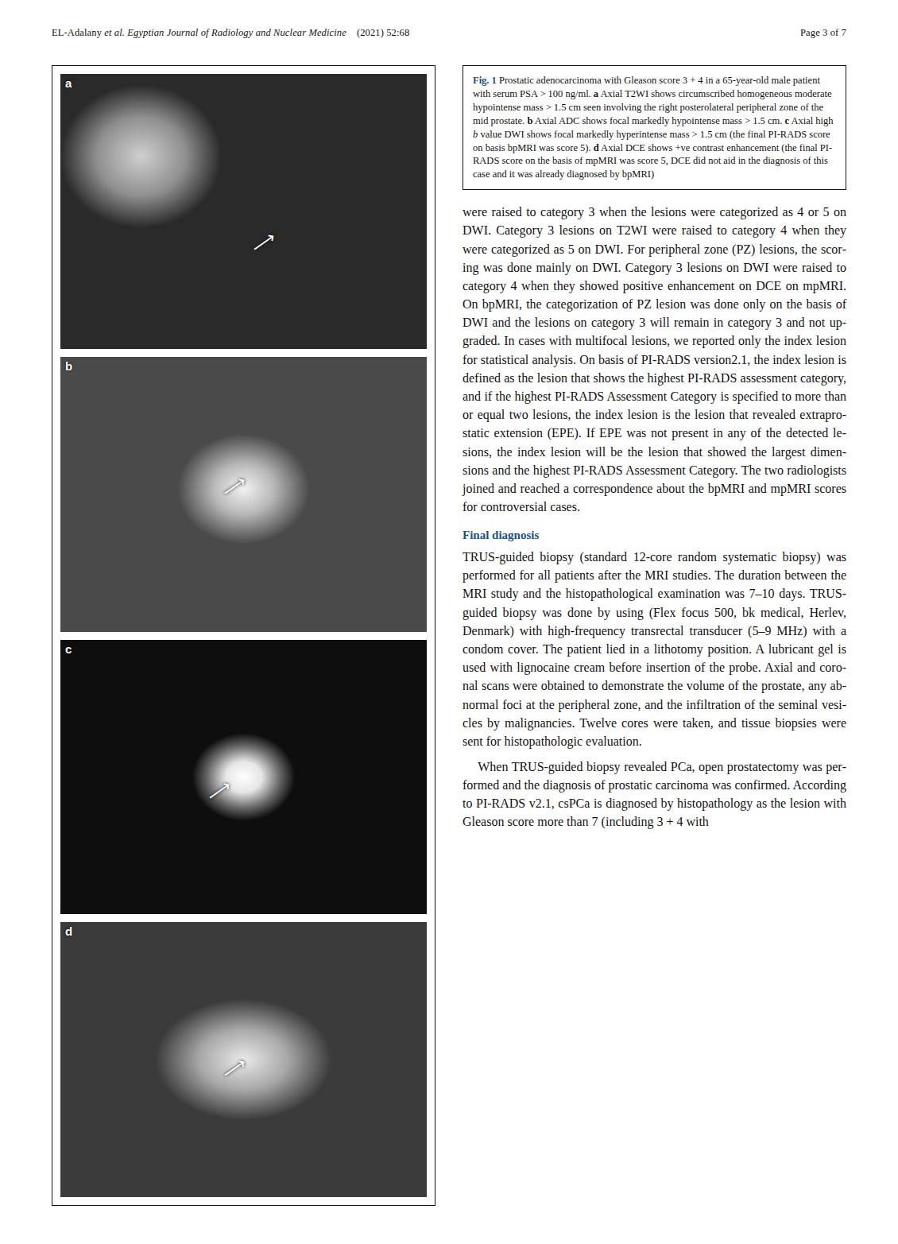EL-Adalany et al. Egyptian Journal of Radiology and Nuclear Medicine (2021) 52:68
Page 3 of 7
a ⟶
b ⟶
c ⟶
d ⟶
Fig. 1 Prostatic adenocarcinoma with Gleason score 3 + 4 in a 65-year-old male patient with serum PSA > 100 ng/ml. a Axial T2WI shows circumscribed homogeneous moderate hypointense mass > 1.5 cm seen involving the right posterolateral peripheral zone of the mid prostate. b Axial ADC shows focal markedly hypointense mass > 1.5 cm. c Axial high b value DWI shows focal markedly hyperintense mass > 1.5 cm (the final PI-RADS score on basis bpMRI was score 5). d Axial DCE shows +ve contrast enhancement (the final PI-RADS score on the basis of mpMRI was score 5, DCE did not aid in the diagnosis of this case and it was already diagnosed by bpMRI)
were raised to category 3 when the lesions were categorized as 4 or 5 on DWI. Category 3 lesions on T2WI were raised to category 4 when they were categorized as 5 on DWI. For peripheral zone (PZ) lesions, the scoring was done mainly on DWI. Category 3 lesions on DWI were raised to category 4 when they showed positive enhancement on DCE on mpMRI. On bpMRI, the categorization of PZ lesion was done only on the basis of DWI and the lesions on category 3 will remain in category 3 and not upgraded. In cases with multifocal lesions, we reported only the index lesion for statistical analysis. On basis of PI-RADS version2.1, the index lesion is defined as the lesion that shows the highest PI-RADS assessment category, and if the highest PI-RADS Assessment Category is specified to more than or equal two lesions, the index lesion is the lesion that revealed extraprostatic extension (EPE). If EPE was not present in any of the detected lesions, the index lesion will be the lesion that showed the largest dimensions and the highest PI-RADS Assessment Category. The two radiologists joined and reached a correspondence about the bpMRI and mpMRI scores for controversial cases.
Final diagnosis
TRUS-guided biopsy (standard 12-core random systematic biopsy) was performed for all patients after the MRI studies. The duration between the MRI study and the histopathological examination was 7–10 days. TRUS-guided biopsy was done by using (Flex focus 500, bk medical, Herlev, Denmark) with high-frequency transrectal transducer (5–9 MHz) with a condom cover. The patient lied in a lithotomy position. A lubricant gel is used with lignocaine cream before insertion of the probe. Axial and coronal scans were obtained to demonstrate the volume of the prostate, any abnormal foci at the peripheral zone, and the infiltration of the seminal vesicles by malignancies. Twelve cores were taken, and tissue biopsies were sent for histopathologic evaluation.
When TRUS-guided biopsy revealed PCa, open prostatectomy was performed and the diagnosis of prostatic carcinoma was confirmed. According to PI-RADS v2.1, csPCa is diagnosed by histopathology as the lesion with Gleason score more than 7 (including 3 + 4 with